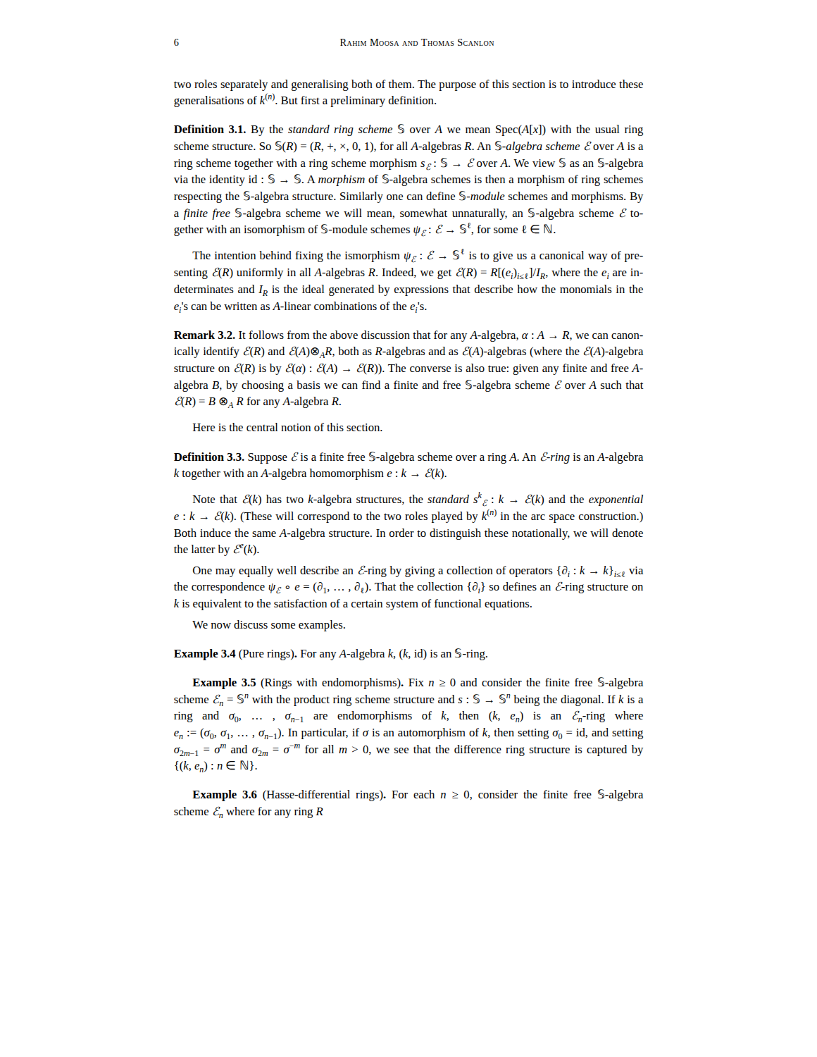6 Rahim Moosa and Thomas Scanlon
two roles separately and generalising both of them. The purpose of this section is to introduce these generalisations of k(n). But first a preliminary definition.
Definition 3.1. By the standard ring scheme 𝕊 over A we mean Spec(A[x]) with the usual ring scheme structure. So 𝕊(R) = (R, +, ×, 0, 1), for all A-algebras R. An 𝕊-algebra scheme ℰ over A is a ring scheme together with a ring scheme morphism sℰ : 𝕊 → ℰ over A. We view 𝕊 as an 𝕊-algebra via the identity id : 𝕊 → 𝕊. A morphism of 𝕊-algebra schemes is then a morphism of ring schemes respecting the 𝕊-algebra structure. Similarly one can define 𝕊-module schemes and morphisms. By a finite free 𝕊-algebra scheme we will mean, somewhat unnaturally, an 𝕊-algebra scheme ℰ together with an isomorphism of 𝕊-module schemes ψℰ : ℰ → 𝕊ℓ, for some ℓ ∈ ℕ.
The intention behind fixing the ismorphism ψℰ : ℰ → 𝕊ℓ is to give us a canonical way of presenting ℰ(R) uniformly in all A-algebras R. Indeed, we get ℰ(R) = R[(ei)i≤ℓ]/IR, where the ei are indeterminates and IR is the ideal generated by expressions that describe how the monomials in the ei's can be written as A-linear combinations of the ei's.
Remark 3.2. It follows from the above discussion that for any A-algebra, α : A → R, we can canonically identify ℰ(R) and ℰ(A)⊗AR, both as R-algebras and as ℰ(A)-algebras (where the ℰ(A)-algebra structure on ℰ(R) is by ℰ(α) : ℰ(A) → ℰ(R)). The converse is also true: given any finite and free A-algebra B, by choosing a basis we can find a finite and free 𝕊-algebra scheme ℰ over A such that ℰ(R) = B ⊗A R for any A-algebra R.
Here is the central notion of this section.
Definition 3.3. Suppose ℰ is a finite free 𝕊-algebra scheme over a ring A. An ℰ-ring is an A-algebra k together with an A-algebra homomorphism e : k → ℰ(k).
Note that ℰ(k) has two k-algebra structures, the standard skℰ : k → ℰ(k) and the exponential e : k → ℰ(k). (These will correspond to the two roles played by k(n) in the arc space construction.) Both induce the same A-algebra structure. In order to distinguish these notationally, we will denote the latter by ℰe(k).
One may equally well describe an ℰ-ring by giving a collection of operators {∂i : k → k}i≤ℓ via the correspondence ψℰ ∘ e = (∂1, … , ∂ℓ). That the collection {∂i} so defines an ℰ-ring structure on k is equivalent to the satisfaction of a certain system of functional equations.
We now discuss some examples.
Example 3.4 (Pure rings). For any A-algebra k, (k, id) is an 𝕊-ring.
Example 3.5 (Rings with endomorphisms). Fix n ≥ 0 and consider the finite free 𝕊-algebra scheme ℰn = 𝕊n with the product ring scheme structure and s : 𝕊 → 𝕊n being the diagonal. If k is a ring and σ0, … , σn−1 are endomorphisms of k, then (k, en) is an ℰn-ring where en := (σ0, σ1, … , σn−1). In particular, if σ is an automorphism of k, then setting σ0 = id, and setting σ2m−1 = σm and σ2m = σ−m for all m > 0, we see that the difference ring structure is captured by {(k, en) : n ∈ ℕ}.
Example 3.6 (Hasse-differential rings). For each n ≥ 0, consider the finite free 𝕊-algebra scheme ℰn where for any ring R